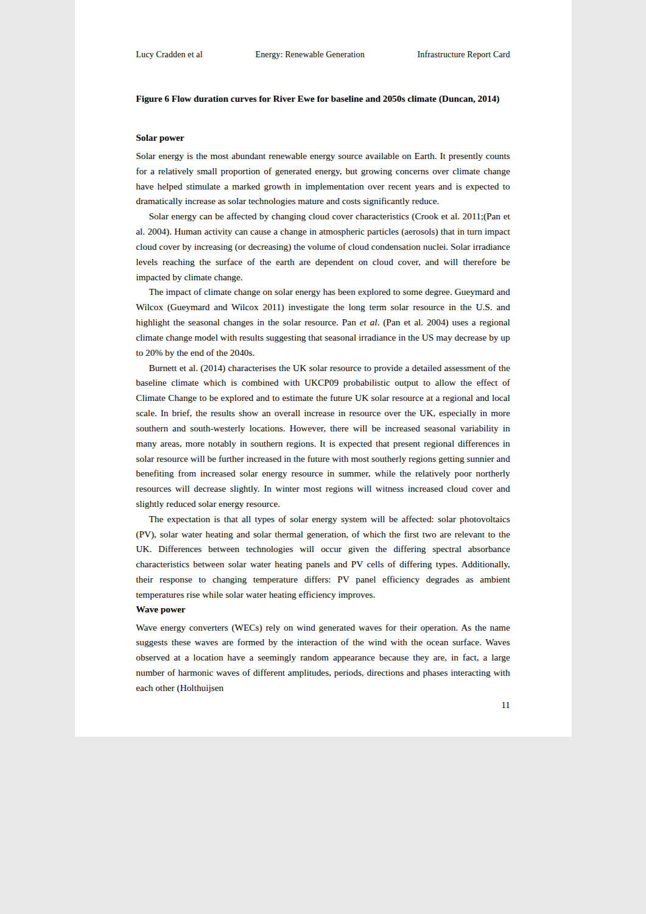Lucy Cradden et al Energy: Renewable Generation Infrastructure Report Card
Figure 6 Flow duration curves for River Ewe for baseline and 2050s climate (Duncan, 2014)
Solar power
Solar energy is the most abundant renewable energy source available on Earth. It presently counts for a relatively small proportion of generated energy, but growing concerns over climate change have helped stimulate a marked growth in implementation over recent years and is expected to dramatically increase as solar technologies mature and costs significantly reduce.
Solar energy can be affected by changing cloud cover characteristics (Crook et al. 2011;(Pan et al. 2004). Human activity can cause a change in atmospheric particles (aerosols) that in turn impact cloud cover by increasing (or decreasing) the volume of cloud condensation nuclei. Solar irradiance levels reaching the surface of the earth are dependent on cloud cover, and will therefore be impacted by climate change.
The impact of climate change on solar energy has been explored to some degree. Gueymard and Wilcox (Gueymard and Wilcox 2011) investigate the long term solar resource in the U.S. and highlight the seasonal changes in the solar resource. Pan et al. (Pan et al. 2004) uses a regional climate change model with results suggesting that seasonal irradiance in the US may decrease by up to 20% by the end of the 2040s.
Burnett et al. (2014) characterises the UK solar resource to provide a detailed assessment of the baseline climate which is combined with UKCP09 probabilistic output to allow the effect of Climate Change to be explored and to estimate the future UK solar resource at a regional and local scale. In brief, the results show an overall increase in resource over the UK, especially in more southern and south-westerly locations. However, there will be increased seasonal variability in many areas, more notably in southern regions. It is expected that present regional differences in solar resource will be further increased in the future with most southerly regions getting sunnier and benefiting from increased solar energy resource in summer, while the relatively poor northerly resources will decrease slightly. In winter most regions will witness increased cloud cover and slightly reduced solar energy resource.
The expectation is that all types of solar energy system will be affected: solar photovoltaics (PV), solar water heating and solar thermal generation, of which the first two are relevant to the UK. Differences between technologies will occur given the differing spectral absorbance characteristics between solar water heating panels and PV cells of differing types. Additionally, their response to changing temperature differs: PV panel efficiency degrades as ambient temperatures rise while solar water heating efficiency improves.
Wave power
Wave energy converters (WECs) rely on wind generated waves for their operation. As the name suggests these waves are formed by the interaction of the wind with the ocean surface. Waves observed at a location have a seemingly random appearance because they are, in fact, a large number of harmonic waves of different amplitudes, periods, directions and phases interacting with each other (Holthuijsen
11